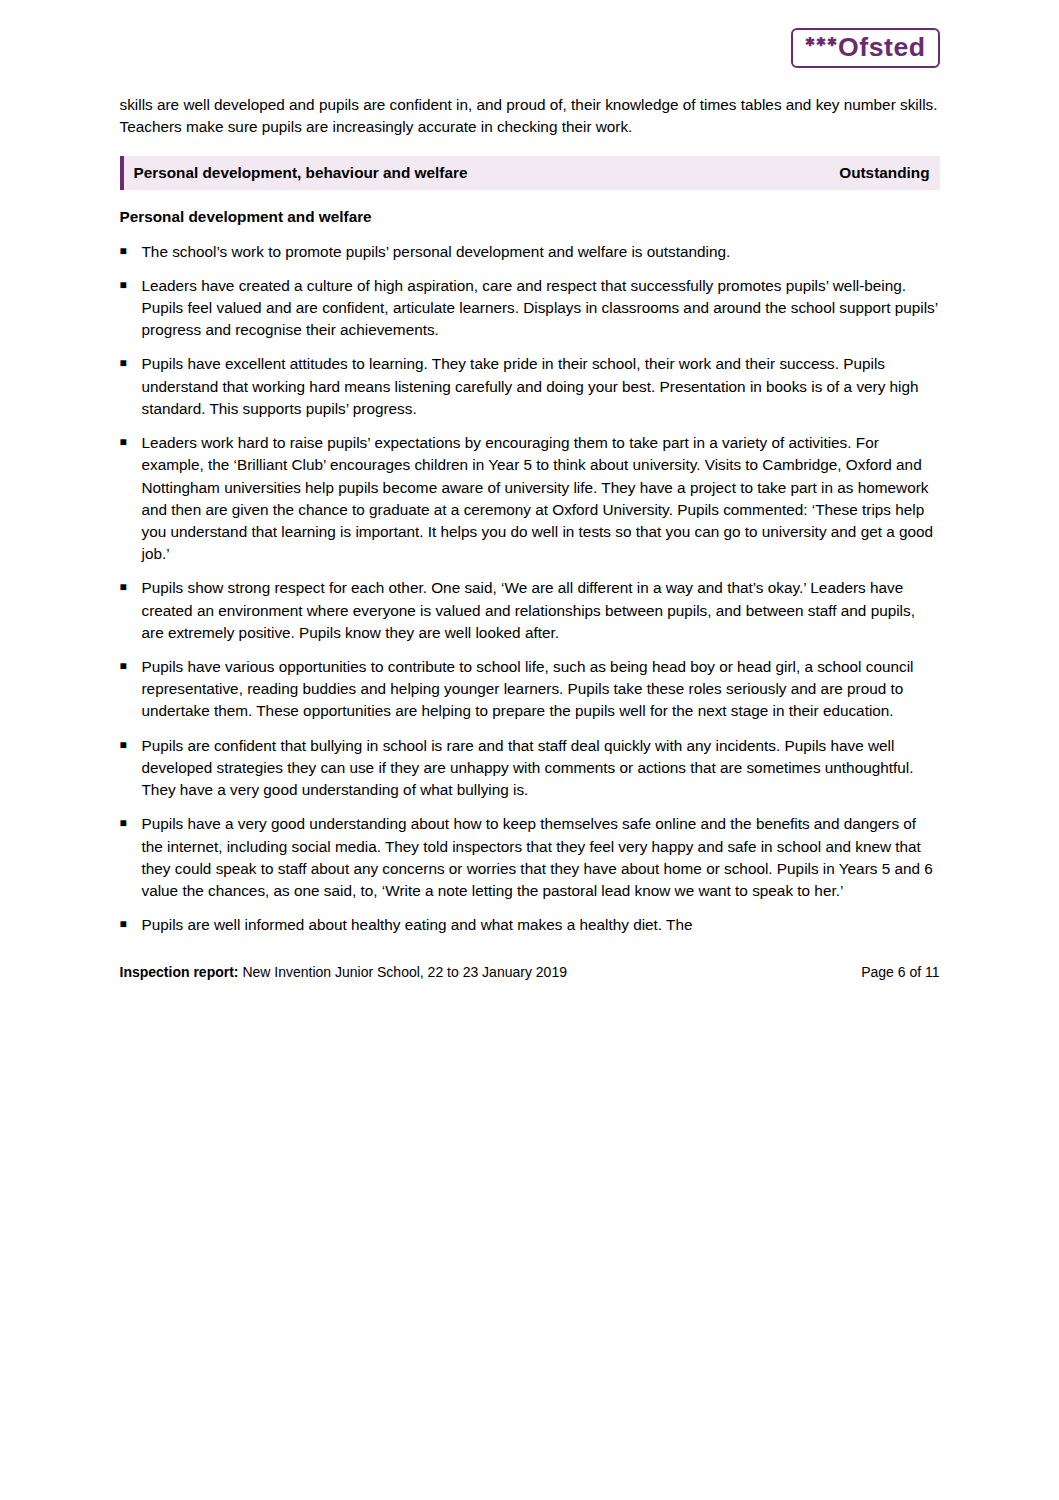✱✱✱Ofsted
skills are well developed and pupils are confident in, and proud of, their knowledge of times tables and key number skills. Teachers make sure pupils are increasingly accurate in checking their work.
Personal development, behaviour and welfare Outstanding
Personal development and welfare
The school’s work to promote pupils’ personal development and welfare is outstanding.
Leaders have created a culture of high aspiration, care and respect that successfully promotes pupils’ well-being. Pupils feel valued and are confident, articulate learners. Displays in classrooms and around the school support pupils’ progress and recognise their achievements.
Pupils have excellent attitudes to learning. They take pride in their school, their work and their success. Pupils understand that working hard means listening carefully and doing your best. Presentation in books is of a very high standard. This supports pupils’ progress.
Leaders work hard to raise pupils’ expectations by encouraging them to take part in a variety of activities. For example, the ‘Brilliant Club’ encourages children in Year 5 to think about university. Visits to Cambridge, Oxford and Nottingham universities help pupils become aware of university life. They have a project to take part in as homework and then are given the chance to graduate at a ceremony at Oxford University. Pupils commented: ‘These trips help you understand that learning is important. It helps you do well in tests so that you can go to university and get a good job.’
Pupils show strong respect for each other. One said, ‘We are all different in a way and that’s okay.’ Leaders have created an environment where everyone is valued and relationships between pupils, and between staff and pupils, are extremely positive. Pupils know they are well looked after.
Pupils have various opportunities to contribute to school life, such as being head boy or head girl, a school council representative, reading buddies and helping younger learners. Pupils take these roles seriously and are proud to undertake them. These opportunities are helping to prepare the pupils well for the next stage in their education.
Pupils are confident that bullying in school is rare and that staff deal quickly with any incidents. Pupils have well developed strategies they can use if they are unhappy with comments or actions that are sometimes unthoughtful. They have a very good understanding of what bullying is.
Pupils have a very good understanding about how to keep themselves safe online and the benefits and dangers of the internet, including social media. They told inspectors that they feel very happy and safe in school and knew that they could speak to staff about any concerns or worries that they have about home or school. Pupils in Years 5 and 6 value the chances, as one said, to, ‘Write a note letting the pastoral lead know we want to speak to her.’
Pupils are well informed about healthy eating and what makes a healthy diet. The
Inspection report: New Invention Junior School, 22 to 23 January 2019
Page 6 of 11